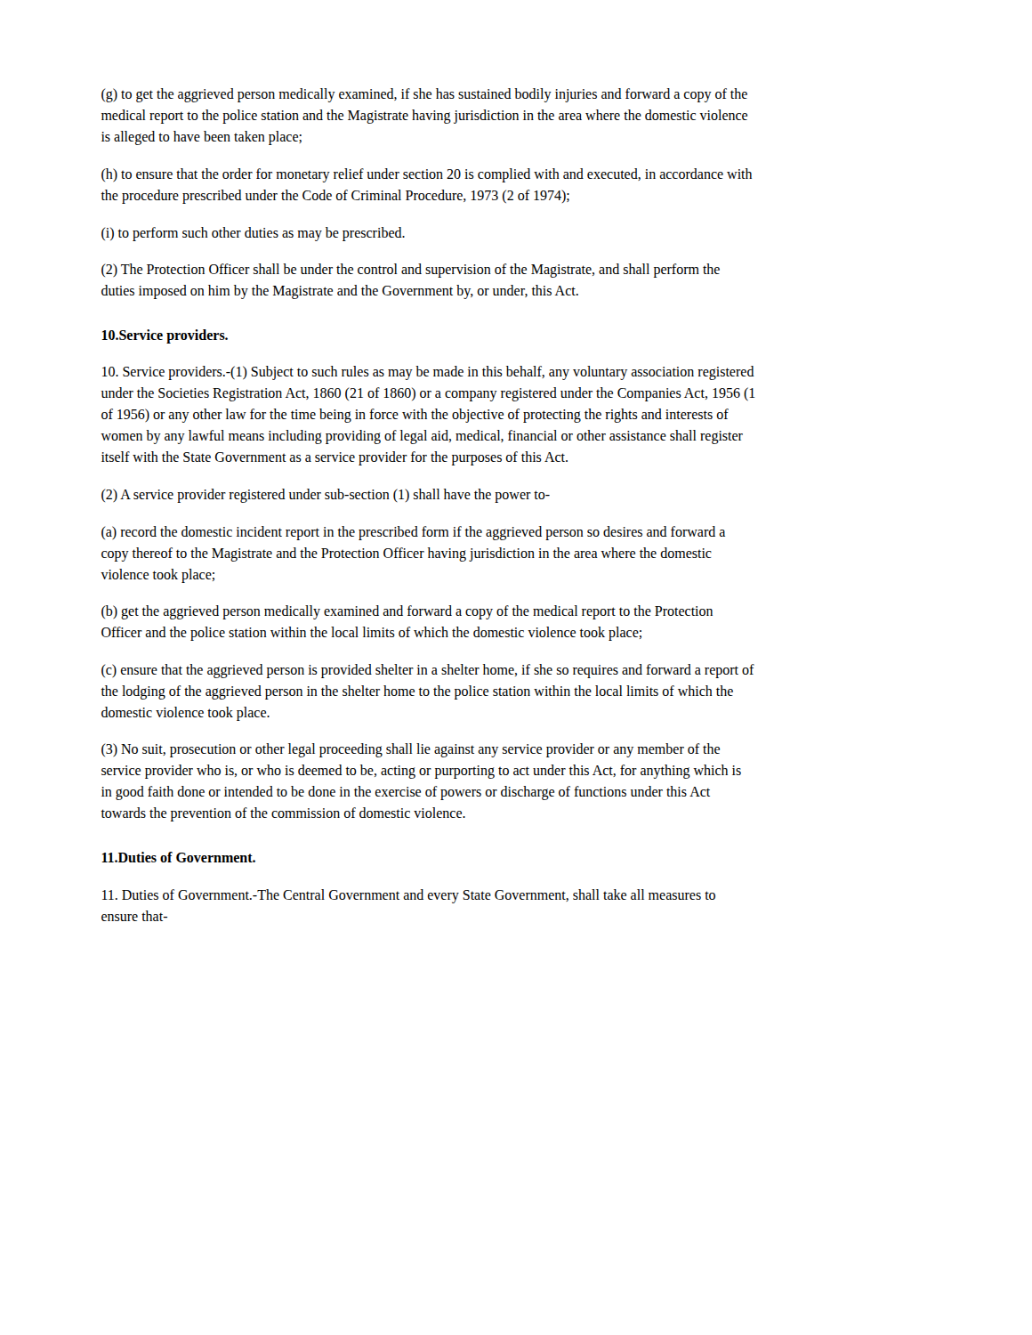(g) to get the aggrieved person medically examined, if she has sustained bodily injuries and forward a copy of the medical report to the police station and the Magistrate having jurisdiction in the area where the domestic violence is alleged to have been taken place;
(h) to ensure that the order for monetary relief under section 20 is complied with and executed, in accordance with the procedure prescribed under the Code of Criminal Procedure, 1973 (2 of 1974);
(i) to perform such other duties as may be prescribed.
(2) The Protection Officer shall be under the control and supervision of the Magistrate, and shall perform the duties imposed on him by the Magistrate and the Government by, or under, this Act.
10.Service providers.
10. Service providers.-(1) Subject to such rules as may be made in this behalf, any voluntary association registered under the Societies Registration Act, 1860 (21 of 1860) or a company registered under the Companies Act, 1956 (1 of 1956) or any other law for the time being in force with the objective of protecting the rights and interests of women by any lawful means including providing of legal aid, medical, financial or other assistance shall register itself with the State Government as a service provider for the purposes of this Act.
(2) A service provider registered under sub-section (1) shall have the power to-
(a) record the domestic incident report in the prescribed form if the aggrieved person so desires and forward a copy thereof to the Magistrate and the Protection Officer having jurisdiction in the area where the domestic violence took place;
(b) get the aggrieved person medically examined and forward a copy of the medical report to the Protection Officer and the police station within the local limits of which the domestic violence took place;
(c) ensure that the aggrieved person is provided shelter in a shelter home, if she so requires and forward a report of the lodging of the aggrieved person in the shelter home to the police station within the local limits of which the domestic violence took place.
(3) No suit, prosecution or other legal proceeding shall lie against any service provider or any member of the service provider who is, or who is deemed to be, acting or purporting to act under this Act, for anything which is in good faith done or intended to be done in the exercise of powers or discharge of functions under this Act towards the prevention of the commission of domestic violence.
11.Duties of Government.
11. Duties of Government.-The Central Government and every State Government, shall take all measures to ensure that-